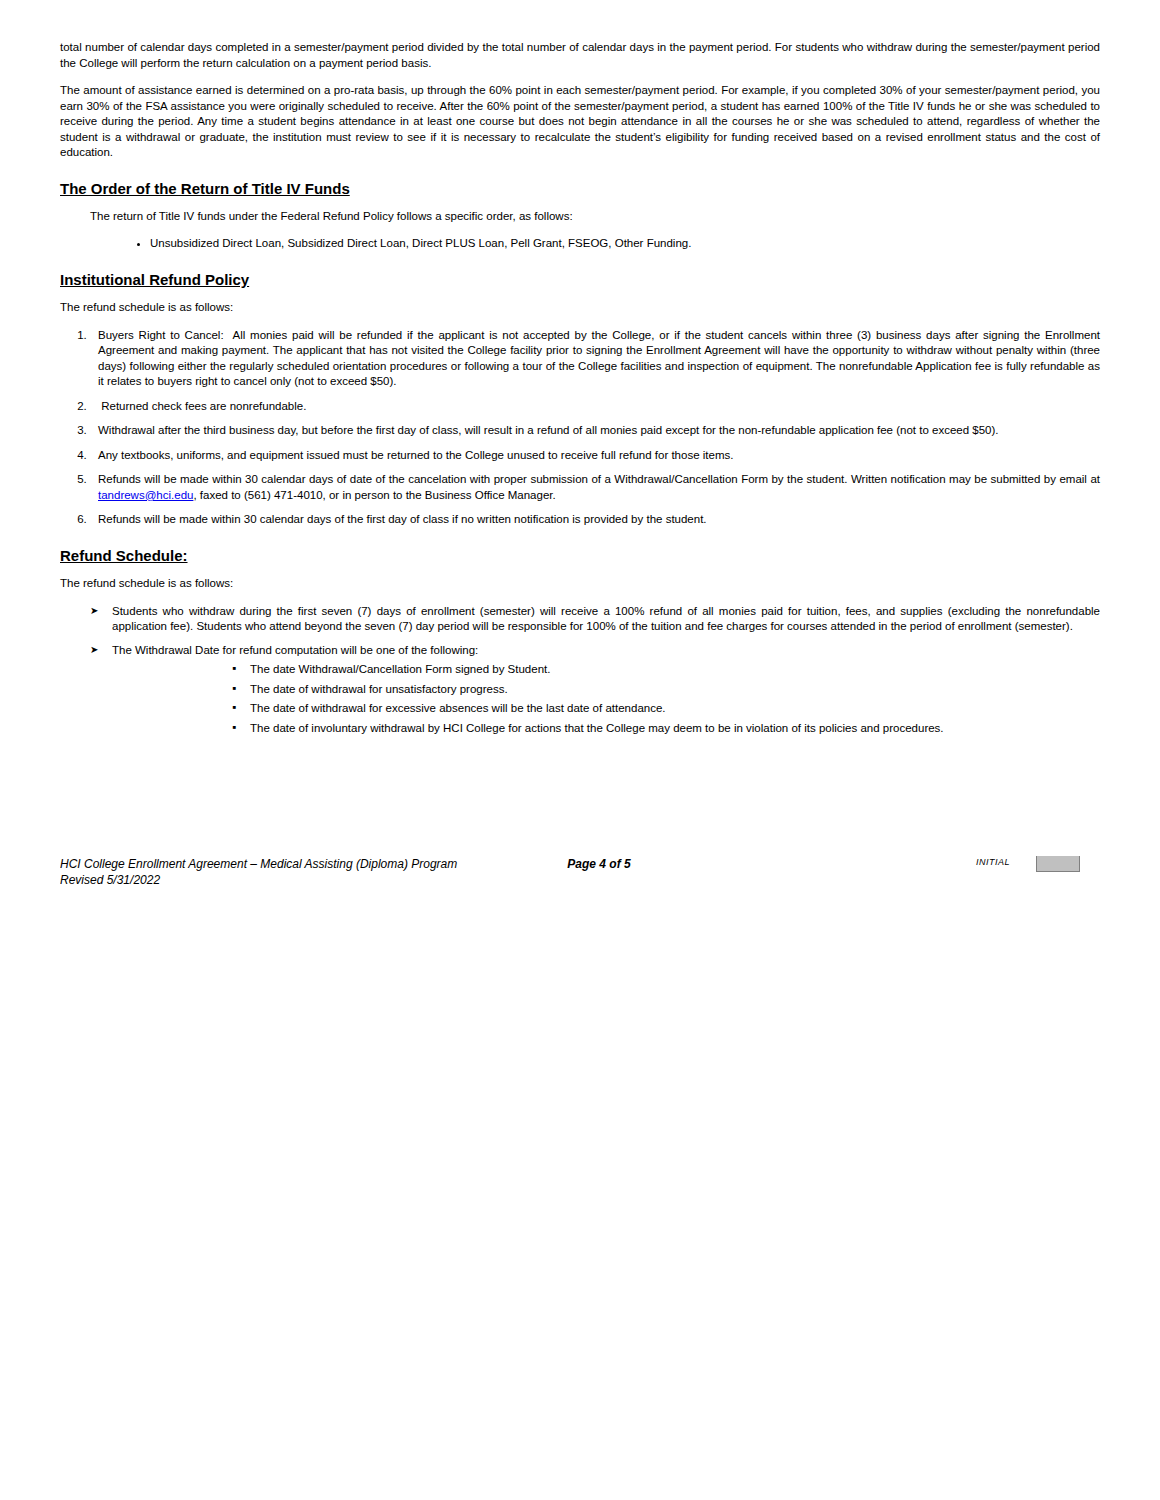total number of calendar days completed in a semester/payment period divided by the total number of calendar days in the payment period. For students who withdraw during the semester/payment period the College will perform the return calculation on a payment period basis.
The amount of assistance earned is determined on a pro-rata basis, up through the 60% point in each semester/payment period. For example, if you completed 30% of your semester/payment period, you earn 30% of the FSA assistance you were originally scheduled to receive. After the 60% point of the semester/payment period, a student has earned 100% of the Title IV funds he or she was scheduled to receive during the period. Any time a student begins attendance in at least one course but does not begin attendance in all the courses he or she was scheduled to attend, regardless of whether the student is a withdrawal or graduate, the institution must review to see if it is necessary to recalculate the student’s eligibility for funding received based on a revised enrollment status and the cost of education.
The Order of the Return of Title IV Funds
The return of Title IV funds under the Federal Refund Policy follows a specific order, as follows:
Unsubsidized Direct Loan, Subsidized Direct Loan, Direct PLUS Loan, Pell Grant, FSEOG, Other Funding.
Institutional Refund Policy
The refund schedule is as follows:
Buyers Right to Cancel: All monies paid will be refunded if the applicant is not accepted by the College, or if the student cancels within three (3) business days after signing the Enrollment Agreement and making payment. The applicant that has not visited the College facility prior to signing the Enrollment Agreement will have the opportunity to withdraw without penalty within (three days) following either the regularly scheduled orientation procedures or following a tour of the College facilities and inspection of equipment. The nonrefundable Application fee is fully refundable as it relates to buyers right to cancel only (not to exceed $50).
Returned check fees are nonrefundable.
Withdrawal after the third business day, but before the first day of class, will result in a refund of all monies paid except for the non-refundable application fee (not to exceed $50).
Any textbooks, uniforms, and equipment issued must be returned to the College unused to receive full refund for those items.
Refunds will be made within 30 calendar days of date of the cancelation with proper submission of a Withdrawal/Cancellation Form by the student. Written notification may be submitted by email at tandrews@hci.edu, faxed to (561) 471-4010, or in person to the Business Office Manager.
Refunds will be made within 30 calendar days of the first day of class if no written notification is provided by the student.
Refund Schedule:
The refund schedule is as follows:
Students who withdraw during the first seven (7) days of enrollment (semester) will receive a 100% refund of all monies paid for tuition, fees, and supplies (excluding the nonrefundable application fee). Students who attend beyond the seven (7) day period will be responsible for 100% of the tuition and fee charges for courses attended in the period of enrollment (semester).
The Withdrawal Date for refund computation will be one of the following:
The date Withdrawal/Cancellation Form signed by Student.
The date of withdrawal for unsatisfactory progress.
The date of withdrawal for excessive absences will be the last date of attendance.
The date of involuntary withdrawal by HCI College for actions that the College may deem to be in violation of its policies and procedures.
HCI College Enrollment Agreement – Medical Assisting (Diploma) Program
Revised 5/31/2022
Page 4 of 5
INITIAL